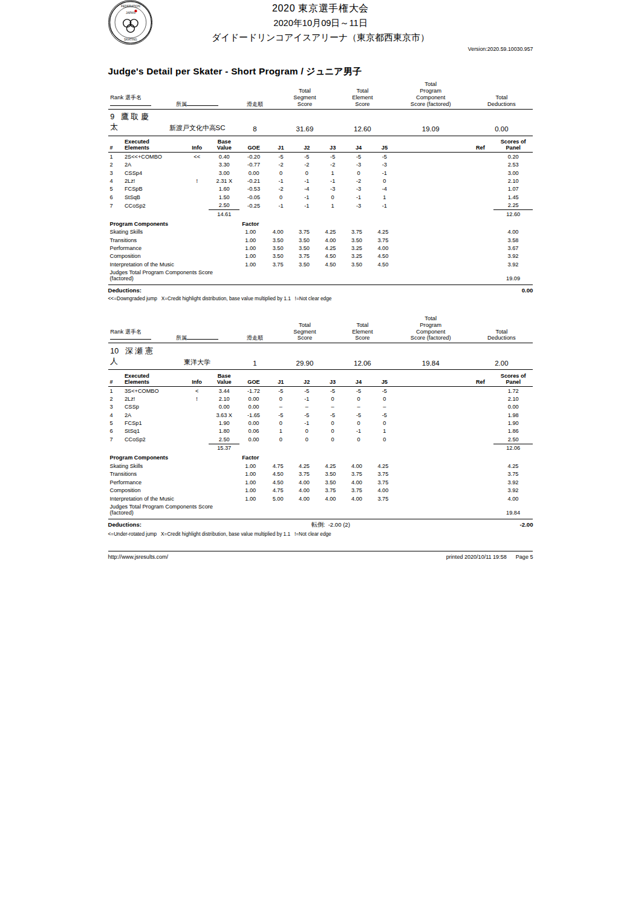FEDERATION SKATING JAPAN
2020 東京選手権大会
2020年10月09日～11日
ダイドードリンコアイスアリーナ（東京都西東京市）
Version:2020.59.10030.957
Judge's Detail per Skater - Short Program / ジュニア男子
| Rank 選手名 | 所属 | 滑走順 | Total Segment Score | Total Element Score | Total Program Component Score (factored) | Total Deductions |
| --- | --- | --- | --- | --- | --- | --- |
| 9 鷹 取 慶 太 | 新渡戸文化中高SC | 8 | 31.69 | 12.60 | 19.09 | 0.00 |
| # | Executed Elements | Info | Base Value | GOE | J1 | J2 | J3 | J4 | J5 | | Ref | Scores of Panel |
| --- | --- | --- | --- | --- | --- | --- | --- | --- | --- | --- | --- | --- |
| 1 | 2S<<+COMBO | << | 0.40 | -0.20 | -5 | -5 | -5 | -5 | -5 | | | 0.20 |
| 2 | 2A | | 3.30 | -0.77 | -2 | -2 | -2 | -3 | -3 | | | 2.53 |
| 3 | CSSp4 | | 3.00 | 0.00 | 0 | 0 | 1 | 0 | -1 | | | 3.00 |
| 4 | 2Lz! | ! | 2.31 X | -0.21 | -1 | -1 | -1 | -2 | 0 | | | 2.10 |
| 5 | FCSpB | | 1.60 | -0.53 | -2 | -4 | -3 | -3 | -4 | | | 1.07 |
| 6 | StSqB | | 1.50 | -0.05 | 0 | -1 | 0 | -1 | 1 | | | 1.45 |
| 7 | CCoSp2 | | 2.50 | -0.25 | -1 | -1 | 1 | -3 | -1 | | | 2.25 |
| | | | 14.61 | | | | | | | | | 12.60 |
| Program Components | | | Factor | | | | | | | | |
| --- | --- | --- | --- | --- | --- | --- | --- | --- | --- | --- | --- |
| Skating Skills | | | 1.00 | 4.00 | 3.75 | 4.25 | 3.75 | 4.25 | | | 4.00 |
| Transitions | | | 1.00 | 3.50 | 3.50 | 4.00 | 3.50 | 3.75 | | | 3.58 |
| Performance | | | 1.00 | 3.50 | 3.50 | 4.25 | 3.25 | 4.00 | | | 3.67 |
| Composition | | | 1.00 | 3.50 | 3.75 | 4.50 | 3.25 | 4.50 | | | 3.92 |
| Interpretation of the Music | | | 1.00 | 3.75 | 3.50 | 4.50 | 3.50 | 4.50 | | | 3.92 |
| Judges Total Program Components Score (factored) | | | | | | | | | 19.09 |
Deductions:
0.00
<<=Downgraded jump X=Credit highlight distribution, base value multiplied by 1.1 !=Not clear edge
| Rank 選手名 | 所属 | 滑走順 | Total Segment Score | Total Element Score | Total Program Component Score (factored) | Total Deductions |
| --- | --- | --- | --- | --- | --- | --- |
| 10 深 瀬 憲 人 | 東洋大学 | 1 | 29.90 | 12.06 | 19.84 | 2.00 |
| # | Executed Elements | Info | Base Value | GOE | J1 | J2 | J3 | J4 | J5 | | Ref | Scores of Panel |
| --- | --- | --- | --- | --- | --- | --- | --- | --- | --- | --- | --- | --- |
| 1 | 3S<+COMBO | < | 3.44 | -1.72 | -5 | -5 | -5 | -5 | -5 | | | 1.72 |
| 2 | 2Lz! | ! | 2.10 | 0.00 | 0 | -1 | 0 | 0 | 0 | | | 2.10 |
| 3 | CSSp | | 0.00 | 0.00 | – | – | – | – | – | | | 0.00 |
| 4 | 2A | | 3.63 X | -1.65 | -5 | -5 | -5 | -5 | -5 | | | 1.98 |
| 5 | FCSp1 | | 1.90 | 0.00 | 0 | -1 | 0 | 0 | 0 | | | 1.90 |
| 6 | StSq1 | | 1.80 | 0.06 | 1 | 0 | 0 | -1 | 1 | | | 1.86 |
| 7 | CCoSp2 | | 2.50 | 0.00 | 0 | 0 | 0 | 0 | 0 | | | 2.50 |
| | | | 15.37 | | | | | | | | | 12.06 |
| Program Components | | | Factor | | | | | | | | |
| --- | --- | --- | --- | --- | --- | --- | --- | --- | --- | --- | --- |
| Skating Skills | | | 1.00 | 4.75 | 4.25 | 4.25 | 4.00 | 4.25 | | | 4.25 |
| Transitions | | | 1.00 | 4.50 | 3.75 | 3.50 | 3.75 | 3.75 | | | 3.75 |
| Performance | | | 1.00 | 4.50 | 4.00 | 3.50 | 4.00 | 3.75 | | | 3.92 |
| Composition | | | 1.00 | 4.75 | 4.00 | 3.75 | 3.75 | 4.00 | | | 3.92 |
| Interpretation of the Music | | | 1.00 | 5.00 | 4.00 | 4.00 | 4.00 | 3.75 | | | 4.00 |
| Judges Total Program Components Score (factored) | | | | | | | | | 19.84 |
Deductions:
転倒: -2.00 (2)
-2.00
<=Under-rotated jump X=Credit highlight distribution, base value multiplied by 1.1 !=Not clear edge
http://www.jsresults.com/
printed 2020/10/11 19:58 Page 5